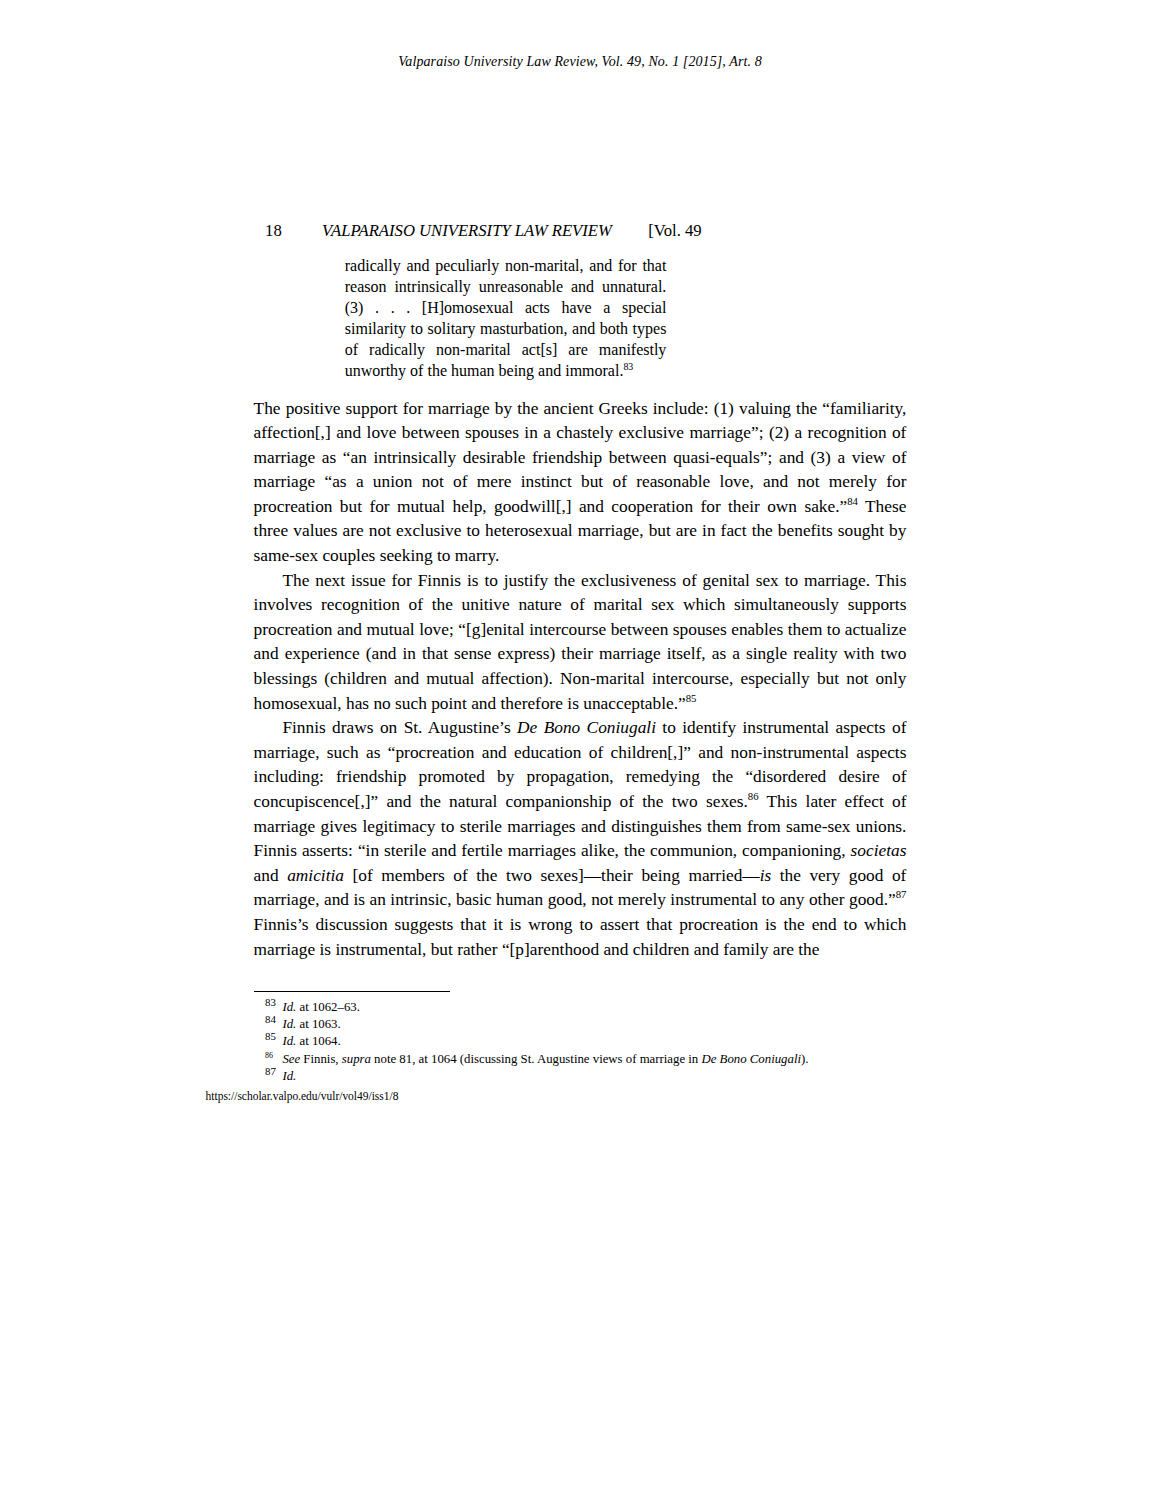Valparaiso University Law Review, Vol. 49, No. 1 [2015], Art. 8
18 VALPARAISO UNIVERSITY LAW REVIEW[Vol. 49
radically and peculiarly non-marital, and for that reason intrinsically unreasonable and unnatural. (3) . . . [H]omosexual acts have a special similarity to solitary masturbation, and both types of radically non-marital act[s] are manifestly unworthy of the human being and immoral.83
The positive support for marriage by the ancient Greeks include: (1) valuing the “familiarity, affection[,] and love between spouses in a chastely exclusive marriage”; (2) a recognition of marriage as “an intrinsically desirable friendship between quasi-equals”; and (3) a view of marriage “as a union not of mere instinct but of reasonable love, and not merely for procreation but for mutual help, goodwill[,] and cooperation for their own sake.”84 These three values are not exclusive to heterosexual marriage, but are in fact the benefits sought by same-sex couples seeking to marry.
The next issue for Finnis is to justify the exclusiveness of genital sex to marriage. This involves recognition of the unitive nature of marital sex which simultaneously supports procreation and mutual love; “[g]enital intercourse between spouses enables them to actualize and experience (and in that sense express) their marriage itself, as a single reality with two blessings (children and mutual affection). Non-marital intercourse, especially but not only homosexual, has no such point and therefore is unacceptable.”85
Finnis draws on St. Augustine’s De Bono Coniugali to identify instrumental aspects of marriage, such as “procreation and education of children[,]” and non-instrumental aspects including: friendship promoted by propagation, remedying the “disordered desire of concupiscence[,]” and the natural companionship of the two sexes.86 This later effect of marriage gives legitimacy to sterile marriages and distinguishes them from same-sex unions. Finnis asserts: “in sterile and fertile marriages alike, the communion, companioning, societas and amicitia [of members of the two sexes]—their being married—is the very good of marriage, and is an intrinsic, basic human good, not merely instrumental to any other good.”87 Finnis’s discussion suggests that it is wrong to assert that procreation is the end to which marriage is instrumental, but rather “[p]arenthood and children and family are the
83 Id. at 1062–63.
84 Id. at 1063.
85 Id. at 1064.
86 See Finnis, supra note 81, at 1064 (discussing St. Augustine views of marriage in De Bono Coniugali).
87 Id.
https://scholar.valpo.edu/vulr/vol49/iss1/8